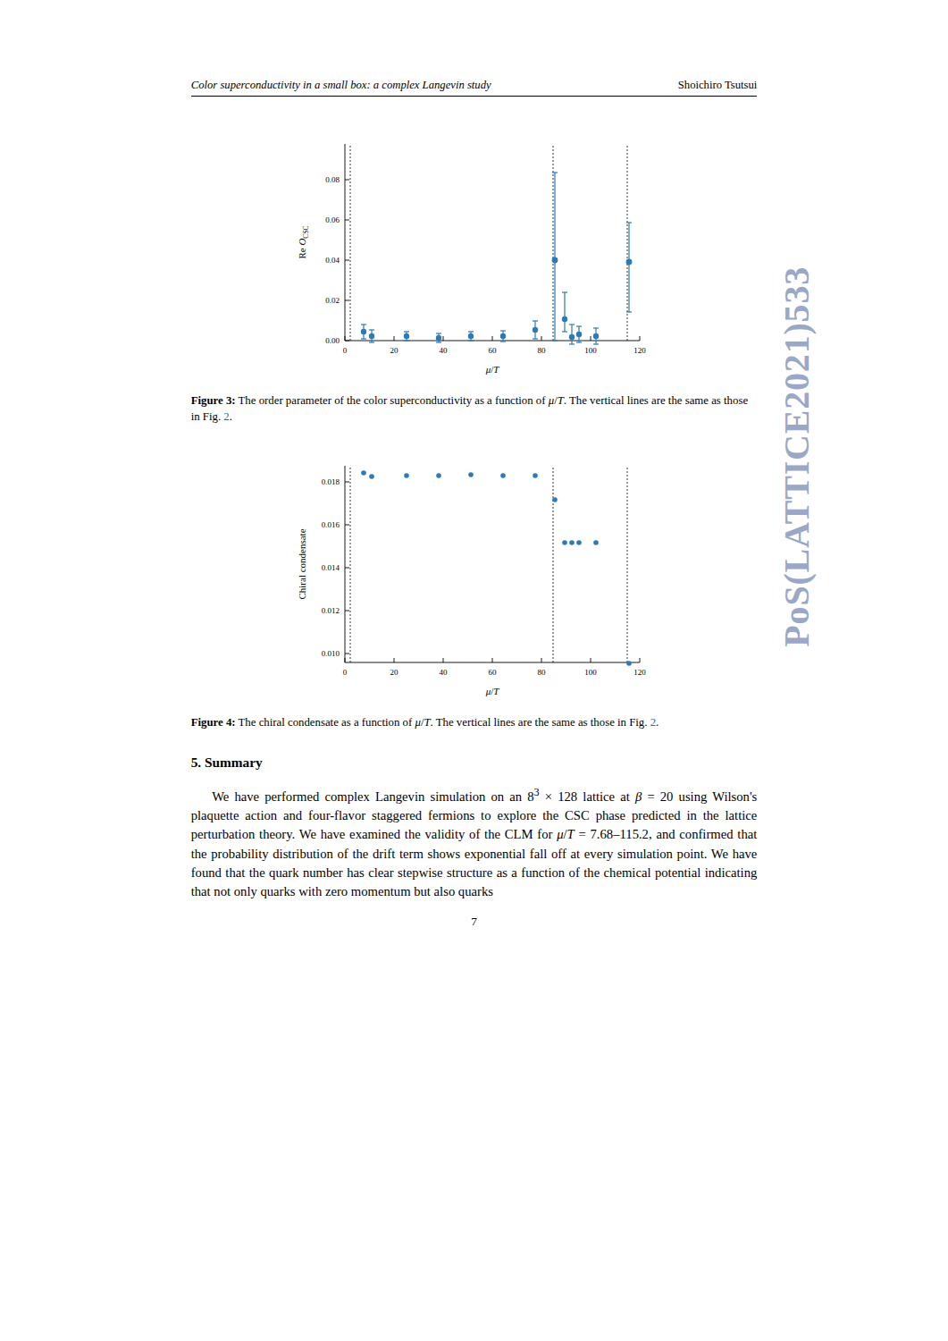Color superconductivity in a small box: a complex Langevin study Shoichiro Tsutsui
PoS(LATTICE2021)533
0.00 0.02 0.04 0.06 0.08 0 20 40 60 80 100 120 μ/T Re OCSC
Figure 3: The order parameter of the color superconductivity as a function of μ/T. The vertical lines are the same as those in Fig. 2.
0.010 0.012 0.014 0.016 0.018 0 20 40 60 80 100 120 μ/T Chiral condensate
Figure 4: The chiral condensate as a function of μ/T. The vertical lines are the same as those in Fig. 2.
5. Summary
We have performed complex Langevin simulation on an 83 × 128 lattice at β = 20 using Wilson's plaquette action and four-flavor staggered fermions to explore the CSC phase predicted in the lattice perturbation theory. We have examined the validity of the CLM for μ/T = 7.68–115.2, and confirmed that the probability distribution of the drift term shows exponential fall off at every simulation point. We have found that the quark number has clear stepwise structure as a function of the chemical potential indicating that not only quarks with zero momentum but also quarks
7